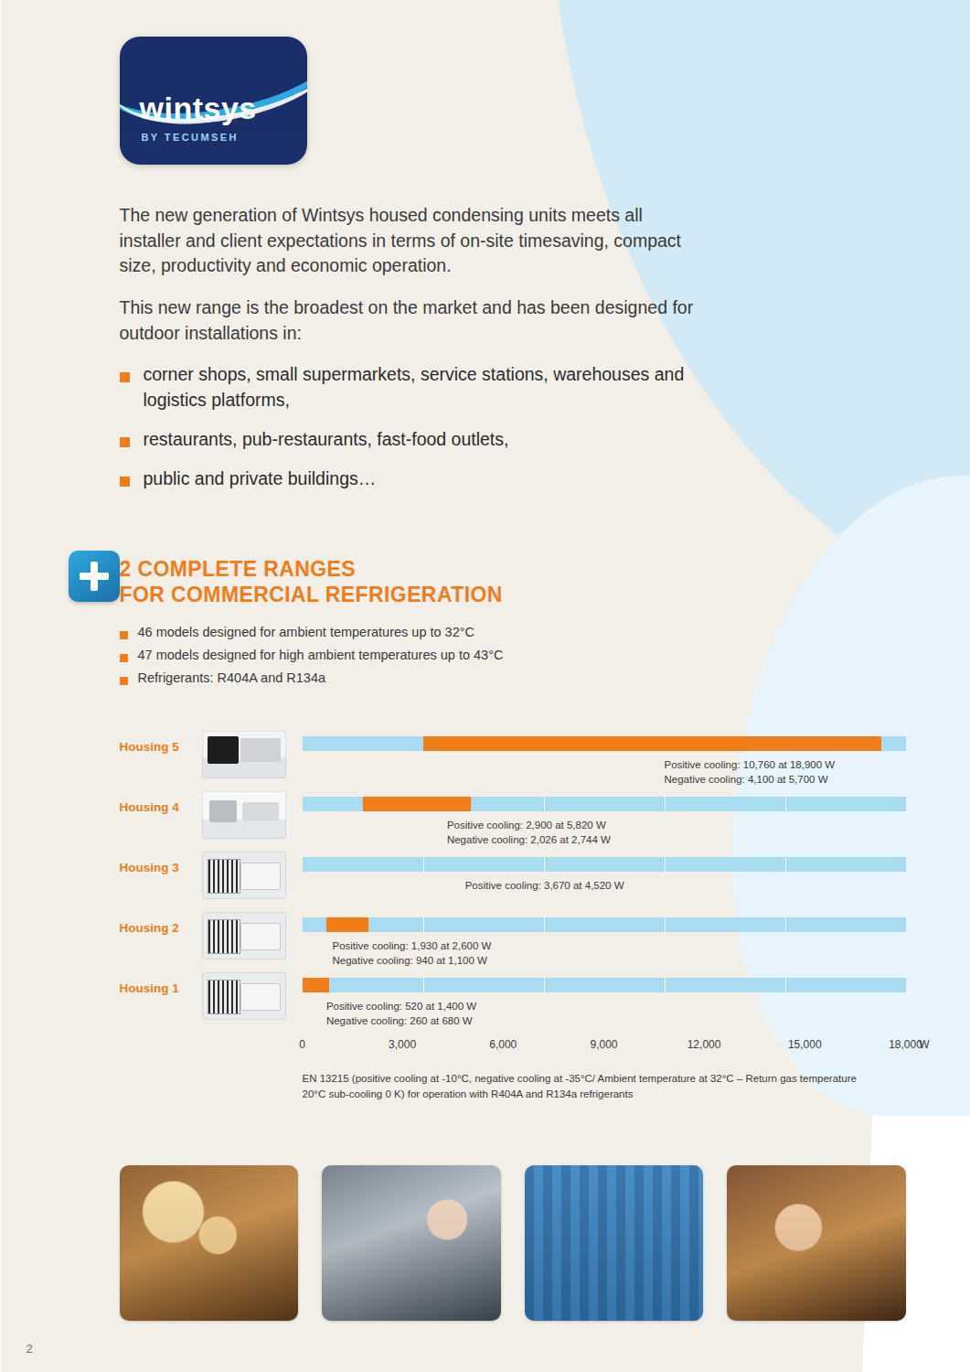wintsys
BY TECUMSEH
The new generation of Wintsys housed condensing units meets all installer and client expectations in terms of on-site timesaving, compact size, productivity and economic operation.
This new range is the broadest on the market and has been designed for outdoor installations in:
corner shops, small supermarkets, service stations, warehouses and logistics platforms,
restaurants, pub-restaurants, fast-food outlets,
public and private buildings…
2 complete ranges
for commercial refrigeration
46 models designed for ambient temperatures up to 32°C
47 models designed for high ambient temperatures up to 43°C
Refrigerants: R404A and R134a
Housing 5
Positive cooling: 10,760 at 18,900 W Negative cooling: 4,100 at 5,700 W
Housing 4
Positive cooling: 2,900 at 5,820 W Negative cooling: 2,026 at 2,744 W
Housing 3
Positive cooling: 3,670 at 4,520 W
Housing 2
Positive cooling: 1,930 at 2,600 W Negative cooling: 940 at 1,100 W
Housing 1
Positive cooling: 520 at 1,400 W Negative cooling: 260 at 680 W
0 3,000 6,000 9,000 12,000 15,000 18,000 W
EN 13215 (positive cooling at -10°C, negative cooling at -35°C/ Ambient temperature at 32°C – Return gas temperature 20°C sub-cooling 0 K) for operation with R404A and R134a refrigerants
2